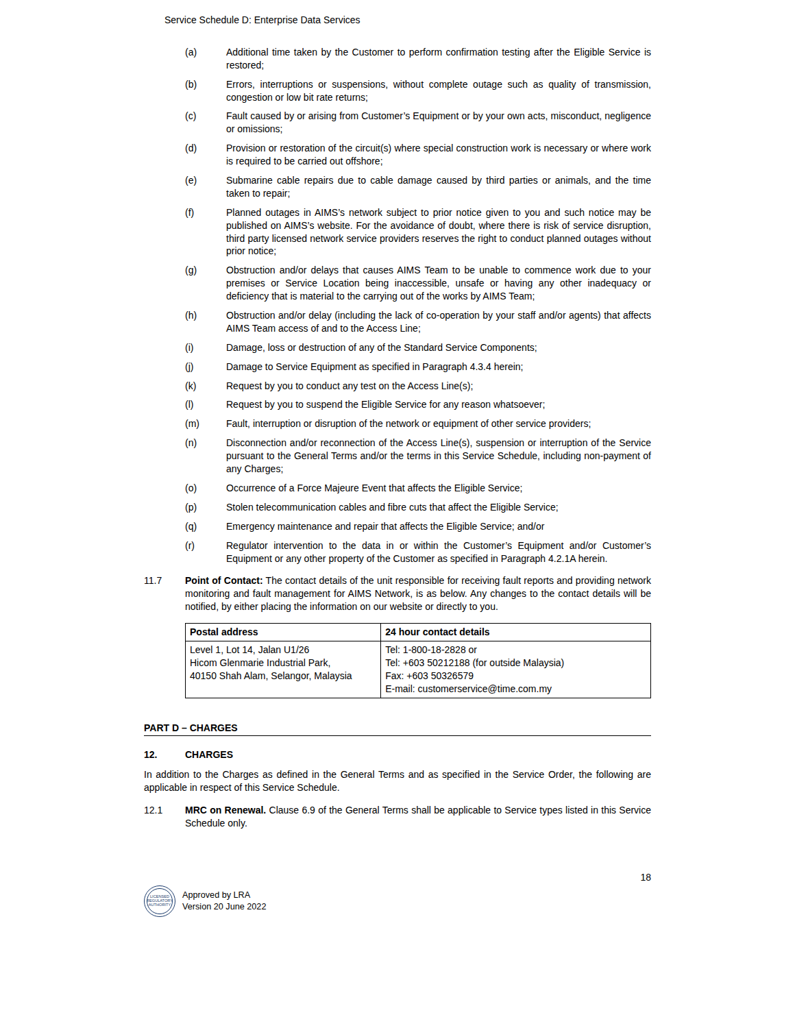Service Schedule D: Enterprise Data Services
(a)
Additional time taken by the Customer to perform confirmation testing after the Eligible Service is restored;
(b)
Errors, interruptions or suspensions, without complete outage such as quality of transmission, congestion or low bit rate returns;
(c)
Fault caused by or arising from Customer’s Equipment or by your own acts, misconduct, negligence or omissions;
(d)
Provision or restoration of the circuit(s) where special construction work is necessary or where work is required to be carried out offshore;
(e)
Submarine cable repairs due to cable damage caused by third parties or animals, and the time taken to repair;
(f)
Planned outages in AIMS’s network subject to prior notice given to you and such notice may be published on AIMS’s website. For the avoidance of doubt, where there is risk of service disruption, third party licensed network service providers reserves the right to conduct planned outages without prior notice;
(g)
Obstruction and/or delays that causes AIMS Team to be unable to commence work due to your premises or Service Location being inaccessible, unsafe or having any other inadequacy or deficiency that is material to the carrying out of the works by AIMS Team;
(h)
Obstruction and/or delay (including the lack of co-operation by your staff and/or agents) that affects AIMS Team access of and to the Access Line;
(i)
Damage, loss or destruction of any of the Standard Service Components;
(j)
Damage to Service Equipment as specified in Paragraph 4.3.4 herein;
(k)
Request by you to conduct any test on the Access Line(s);
(l)
Request by you to suspend the Eligible Service for any reason whatsoever;
(m)
Fault, interruption or disruption of the network or equipment of other service providers;
(n)
Disconnection and/or reconnection of the Access Line(s), suspension or interruption of the Service pursuant to the General Terms and/or the terms in this Service Schedule, including non-payment of any Charges;
(o)
Occurrence of a Force Majeure Event that affects the Eligible Service;
(p)
Stolen telecommunication cables and fibre cuts that affect the Eligible Service;
(q)
Emergency maintenance and repair that affects the Eligible Service; and/or
(r)
Regulator intervention to the data in or within the Customer’s Equipment and/or Customer’s Equipment or any other property of the Customer as specified in Paragraph 4.2.1A herein.
11.7
Point of Contact: The contact details of the unit responsible for receiving fault reports and providing network monitoring and fault management for AIMS Network, is as below. Any changes to the contact details will be notified, by either placing the information on our website or directly to you.
| Postal address | 24 hour contact details |
| --- | --- |
| Level 1, Lot 14, Jalan U1/26 Hicom Glenmarie Industrial Park, 40150 Shah Alam, Selangor, Malaysia | Tel: 1-800-18-2828 or Tel: +603 50212188 (for outside Malaysia) Fax: +603 50326579 E-mail: customerservice@time.com.my |
PART D – CHARGES
12.
CHARGES
In addition to the Charges as defined in the General Terms and as specified in the Service Order, the following are applicable in respect of this Service Schedule.
12.1
MRC on Renewal. Clause 6.9 of the General Terms shall be applicable to Service types listed in this Service Schedule only.
18
LICENSED
REGULATORY
AUTHORITY
Approved by LRA
Version 20 June 2022